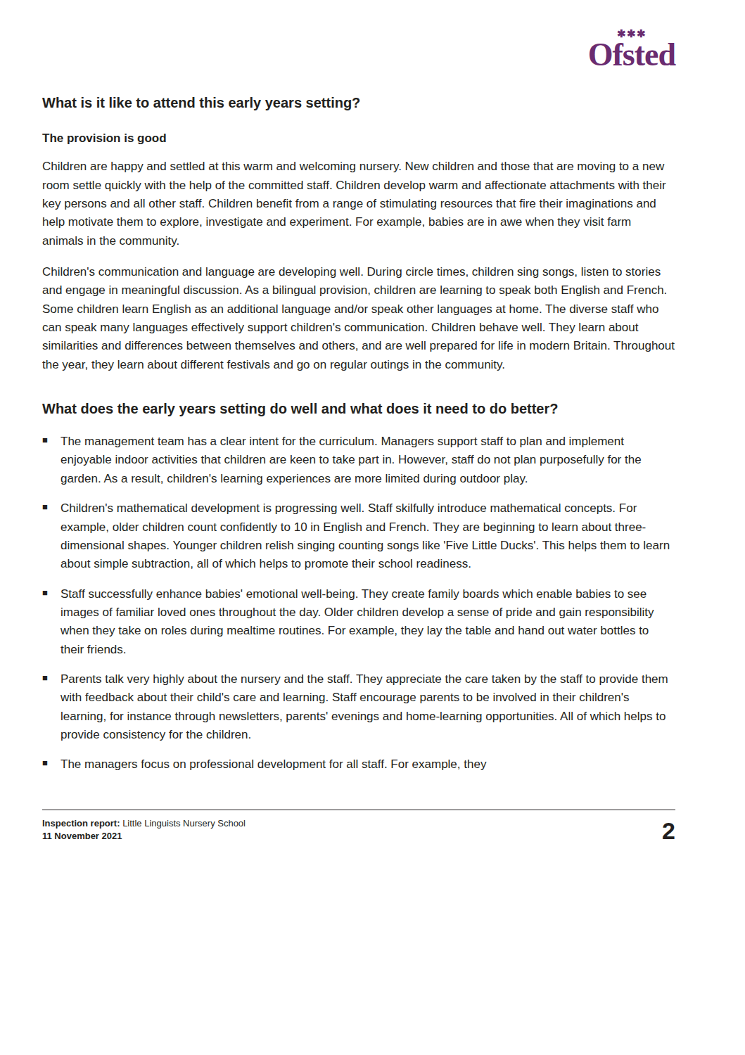✱✱✱
Ofsted
What is it like to attend this early years setting?
The provision is good
Children are happy and settled at this warm and welcoming nursery. New children and those that are moving to a new room settle quickly with the help of the committed staff. Children develop warm and affectionate attachments with their key persons and all other staff. Children benefit from a range of stimulating resources that fire their imaginations and help motivate them to explore, investigate and experiment. For example, babies are in awe when they visit farm animals in the community.
Children's communication and language are developing well. During circle times, children sing songs, listen to stories and engage in meaningful discussion. As a bilingual provision, children are learning to speak both English and French. Some children learn English as an additional language and/or speak other languages at home. The diverse staff who can speak many languages effectively support children's communication. Children behave well. They learn about similarities and differences between themselves and others, and are well prepared for life in modern Britain. Throughout the year, they learn about different festivals and go on regular outings in the community.
What does the early years setting do well and what does it need to do better?
The management team has a clear intent for the curriculum. Managers support staff to plan and implement enjoyable indoor activities that children are keen to take part in. However, staff do not plan purposefully for the garden. As a result, children's learning experiences are more limited during outdoor play.
Children's mathematical development is progressing well. Staff skilfully introduce mathematical concepts. For example, older children count confidently to 10 in English and French. They are beginning to learn about three-dimensional shapes. Younger children relish singing counting songs like 'Five Little Ducks'. This helps them to learn about simple subtraction, all of which helps to promote their school readiness.
Staff successfully enhance babies' emotional well-being. They create family boards which enable babies to see images of familiar loved ones throughout the day. Older children develop a sense of pride and gain responsibility when they take on roles during mealtime routines. For example, they lay the table and hand out water bottles to their friends.
Parents talk very highly about the nursery and the staff. They appreciate the care taken by the staff to provide them with feedback about their child's care and learning. Staff encourage parents to be involved in their children's learning, for instance through newsletters, parents' evenings and home-learning opportunities. All of which helps to provide consistency for the children.
The managers focus on professional development for all staff. For example, they
Inspection report: Little Linguists Nursery School
11 November 2021
2